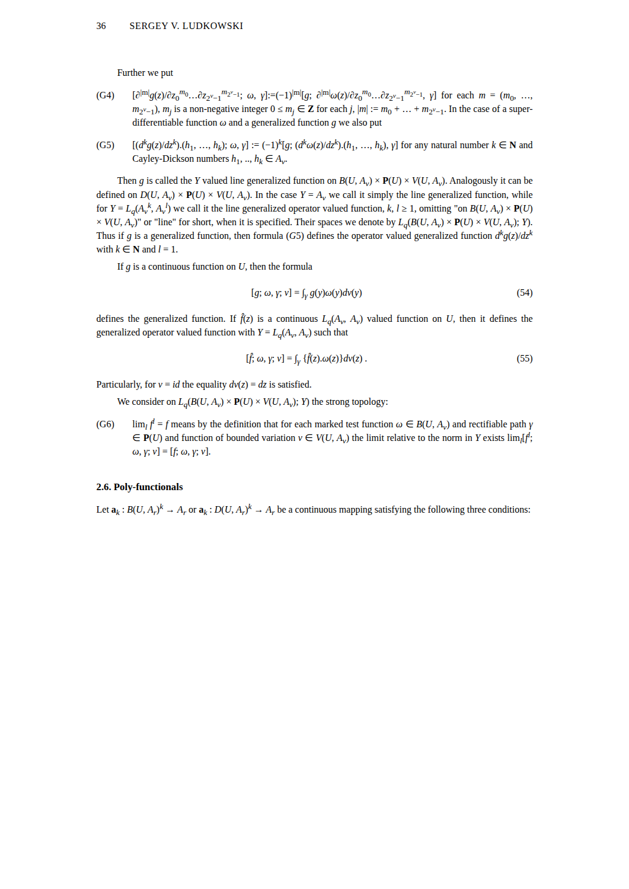36 SERGEY V. LUDKOWSKI
Further we put
(G4) [∂|m|g(z)/∂z0m0…∂z2v−1m2v−1; ω, γ]:=(−1)|m|[g; ∂|m|ω(z)/∂z0m0…∂z2v−1m2v−1, γ] for each m = (m0, …, m2v−1), mj is a non-negative integer 0 ≤ mj ∈ Z for each j, |m| := m0 + … + m2v−1. In the case of a super-differentiable function ω and a generalized function g we also put
(G5) [(dkg(z)/dzk).(h1, …, hk); ω, γ] := (−1)k[g; (dkω(z)/dzk).(h1, …, hk), γ] for any natural number k ∈ N and Cayley-Dickson numbers h1, .., hk ∈ Av.
Then g is called the Y valued line generalized function on B(U, Av) × P(U) × V(U, Av). Analogously it can be defined on D(U, Av) × P(U) × V(U, Av). In the case Y = Av we call it simply the line generalized function, while for Y = Lq(Avk, Avl) we call it the line generalized operator valued function, k, l ≥ 1, omitting "on B(U, Av) × P(U) × V(U, Av)" or "line" for short, when it is specified. Their spaces we denote by Lq(B(U, Av) × P(U) × V(U, Av); Y). Thus if g is a generalized function, then formula (G5) defines the operator valued generalized function dkg(z)/dzk with k ∈ N and l = 1.
If g is a continuous function on U, then the formula
[g; ω, γ; ν] = ∫γ g(y)ω(y)dν(y) (54)
defines the generalized function. If f̂(z) is a continuous Lq(Av, Av) valued function on U, then it defines the generalized operator valued function with Y = Lq(Av, Av) such that
[f̂; ω, γ; ν] = ∫γ {f̂(z).ω(z)}dν(z) . (55)
Particularly, for ν = id the equality dν(z) = dz is satisfied.
We consider on Lq(B(U, Av) × P(U) × V(U, Av); Y) the strong topology:
(G6) liml fl = f means by the definition that for each marked test function ω ∈ B(U, Av) and rectifiable path γ ∈ P(U) and function of bounded variation ν ∈ V(U, Av) the limit relative to the norm in Y exists liml[fl; ω, γ; ν] = [f; ω, γ; ν].
2.6. Poly-functionals
Let ak : B(U, Ar)k → Ar or ak : D(U, Ar)k → Ar be a continuous mapping satisfying the following three conditions: